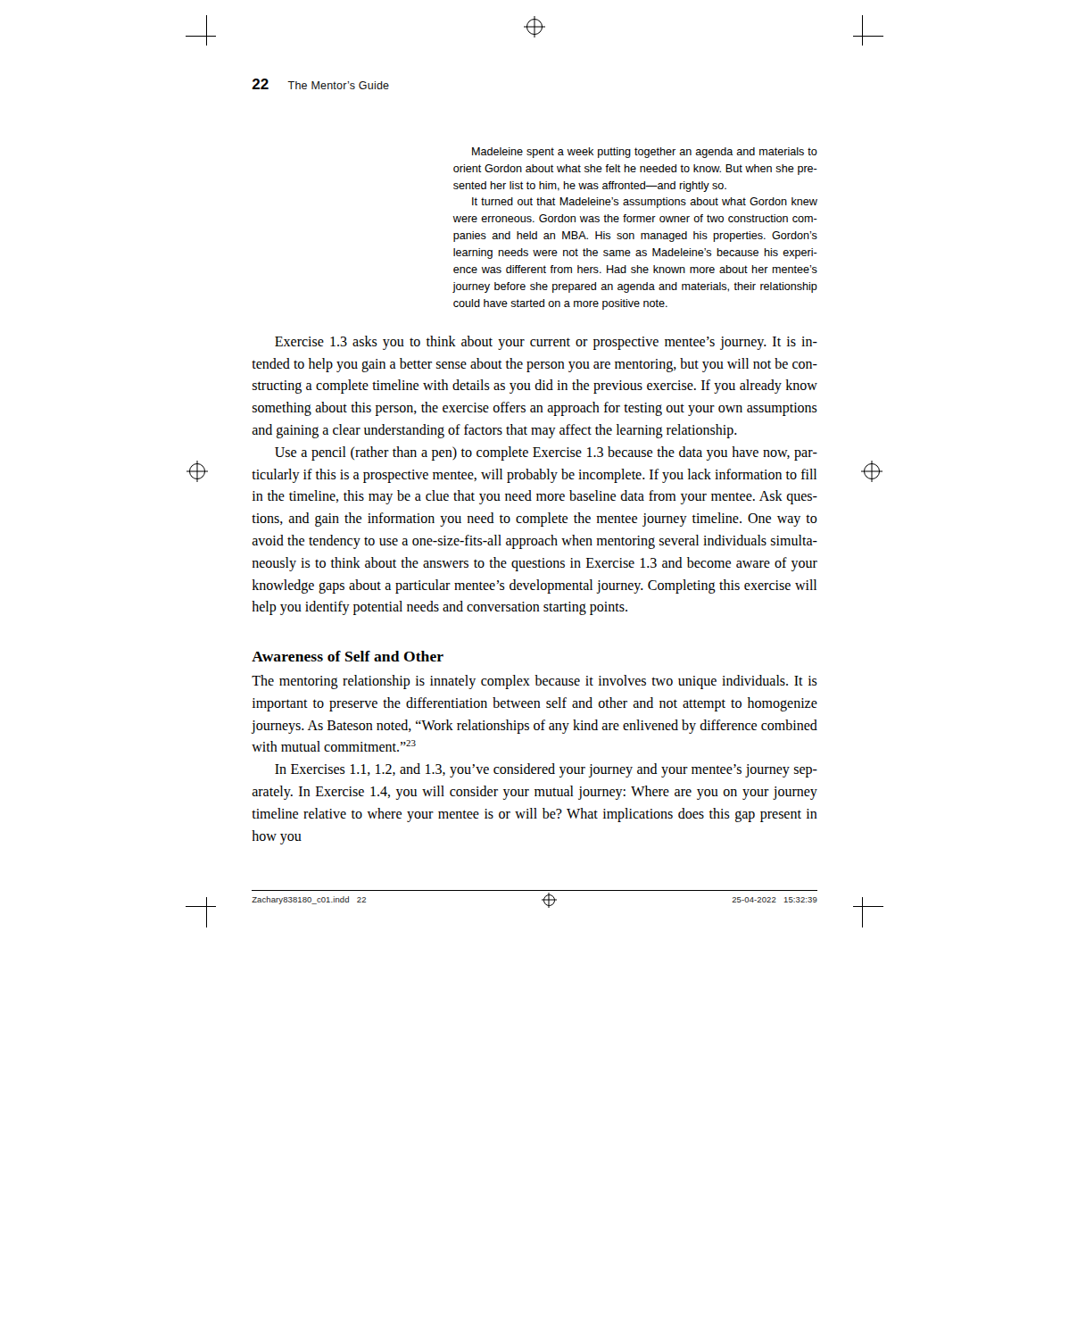22 The Mentor’s Guide
Madeleine spent a week putting together an agenda and materials to orient Gordon about what she felt he needed to know. But when she presented her list to him, he was affronted—and rightly so.
It turned out that Madeleine’s assumptions about what Gordon knew were erroneous. Gordon was the former owner of two construction companies and held an MBA. His son managed his properties. Gordon’s learning needs were not the same as Madeleine’s because his experience was different from hers. Had she known more about her mentee’s journey before she prepared an agenda and materials, their relationship could have started on a more positive note.
Exercise 1.3 asks you to think about your current or prospective mentee’s journey. It is intended to help you gain a better sense about the person you are mentoring, but you will not be constructing a complete timeline with details as you did in the previous exercise. If you already know something about this person, the exercise offers an approach for testing out your own assumptions and gaining a clear understanding of factors that may affect the learning relationship.
Use a pencil (rather than a pen) to complete Exercise 1.3 because the data you have now, particularly if this is a prospective mentee, will probably be incomplete. If you lack information to fill in the timeline, this may be a clue that you need more baseline data from your mentee. Ask questions, and gain the information you need to complete the mentee journey timeline. One way to avoid the tendency to use a one-size-fits-all approach when mentoring several individuals simultaneously is to think about the answers to the questions in Exercise 1.3 and become aware of your knowledge gaps about a particular mentee’s developmental journey. Completing this exercise will help you identify potential needs and conversation starting points.
Awareness of Self and Other
The mentoring relationship is innately complex because it involves two unique individuals. It is important to preserve the differentiation between self and other and not attempt to homogenize journeys. As Bateson noted, “Work relationships of any kind are enlivened by difference combined with mutual commitment.”23
In Exercises 1.1, 1.2, and 1.3, you’ve considered your journey and your mentee’s journey separately. In Exercise 1.4, you will consider your mutual journey: Where are you on your journey timeline relative to where your mentee is or will be? What implications does this gap present in how you
Zachary838180_c01.indd 22 25-04-2022 15:32:39